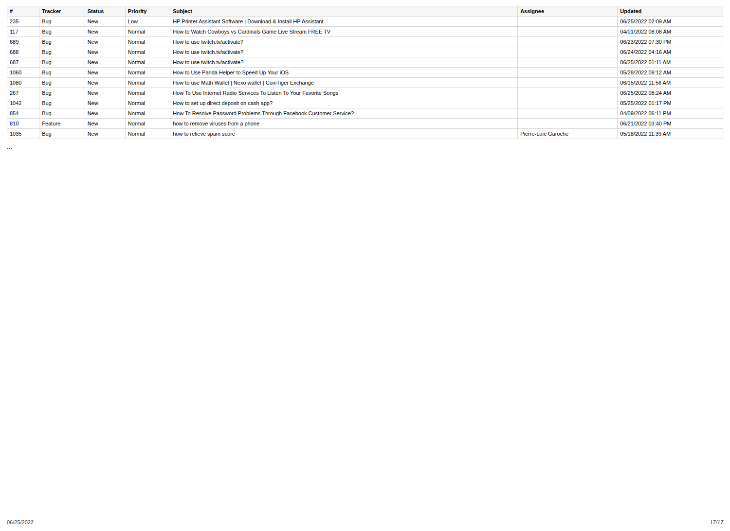| # | Tracker | Status | Priority | Subject | Assignee | Updated |
| --- | --- | --- | --- | --- | --- | --- |
| 235 | Bug | New | Low | HP Printer Assistant Software / Download & Install HP Assistant | | 06/25/2022 02:09 AM |
| 117 | Bug | New | Normal | How to Watch Cowboys vs Cardinals Game Live Stream FREE TV | | 04/01/2022 08:08 AM |
| 689 | Bug | New | Normal | How to use twitch.tv/activate? | | 06/23/2022 07:30 PM |
| 688 | Bug | New | Normal | How to use twitch.tv/activate? | | 06/24/2022 04:16 AM |
| 687 | Bug | New | Normal | How to use twitch.tv/activate? | | 06/25/2022 01:11 AM |
| 1060 | Bug | New | Normal | How to Use Panda Helper to Speed Up Your iOS | | 05/28/2022 09:12 AM |
| 1080 | Bug | New | Normal | How to use Math Wallet / Nexo wallet / CoinTiger Exchange | | 06/15/2022 11:56 AM |
| 267 | Bug | New | Normal | How To Use Internet Radio Services To Listen To Your Favorite Songs | | 06/25/2022 08:24 AM |
| 1042 | Bug | New | Normal | How to set up direct deposit on cash app? | | 05/25/2022 01:17 PM |
| 854 | Bug | New | Normal | How To Resolve Password Problems Through Facebook Customer Service? | | 04/09/2022 06:11 PM |
| 810 | Feature | New | Normal | how to remove viruses from a phone | | 06/21/2022 03:40 PM |
| 1035 | Bug | New | Normal | how to relieve spam score | Pierre-Loïc Garoche | 05/18/2022 11:39 AM |
...
06/25/2022 17/17